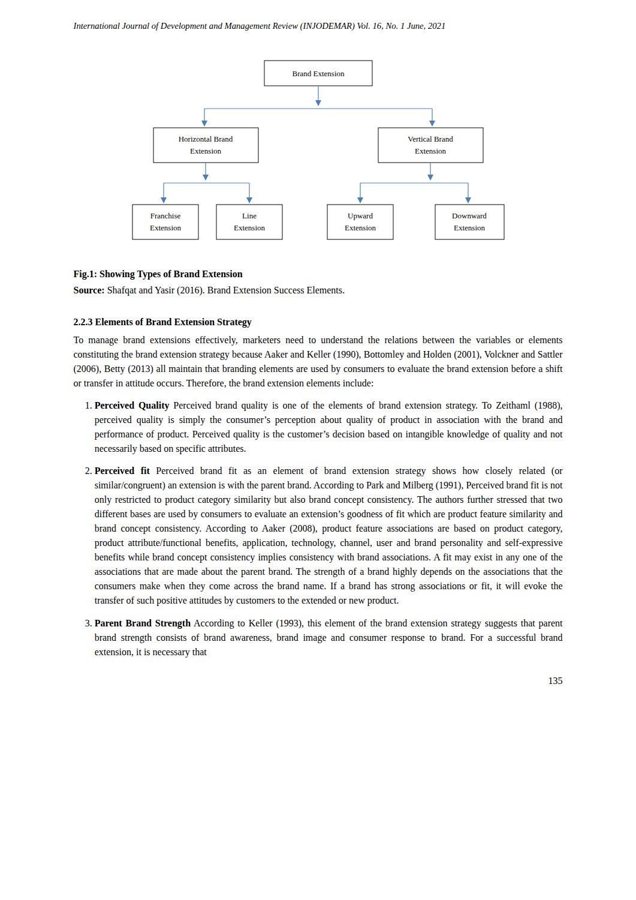International Journal of Development and Management Review (INJODEMAR) Vol. 16, No. 1 June, 2021
Brand Extension Horizontal Brand Extension Vertical Brand Extension Franchise Extension Line Extension Upward Extension Downward Extension
Fig.1: Showing Types of Brand Extension
Source: Shafqat and Yasir (2016). Brand Extension Success Elements.
2.2.3 Elements of Brand Extension Strategy
To manage brand extensions effectively, marketers need to understand the relations between the variables or elements constituting the brand extension strategy because Aaker and Keller (1990), Bottomley and Holden (2001), Volckner and Sattler (2006), Betty (2013) all maintain that branding elements are used by consumers to evaluate the brand extension before a shift or transfer in attitude occurs. Therefore, the brand extension elements include:
Perceived Quality Perceived brand quality is one of the elements of brand extension strategy. To Zeithaml (1988), perceived quality is simply the consumer’s perception about quality of product in association with the brand and performance of product. Perceived quality is the customer’s decision based on intangible knowledge of quality and not necessarily based on specific attributes.
Perceived fit Perceived brand fit as an element of brand extension strategy shows how closely related (or similar/congruent) an extension is with the parent brand. According to Park and Milberg (1991), Perceived brand fit is not only restricted to product category similarity but also brand concept consistency. The authors further stressed that two different bases are used by consumers to evaluate an extension’s goodness of fit which are product feature similarity and brand concept consistency. According to Aaker (2008), product feature associations are based on product category, product attribute/functional benefits, application, technology, channel, user and brand personality and self-expressive benefits while brand concept consistency implies consistency with brand associations. A fit may exist in any one of the associations that are made about the parent brand. The strength of a brand highly depends on the associations that the consumers make when they come across the brand name. If a brand has strong associations or fit, it will evoke the transfer of such positive attitudes by customers to the extended or new product.
Parent Brand Strength According to Keller (1993), this element of the brand extension strategy suggests that parent brand strength consists of brand awareness, brand image and consumer response to brand. For a successful brand extension, it is necessary that
135